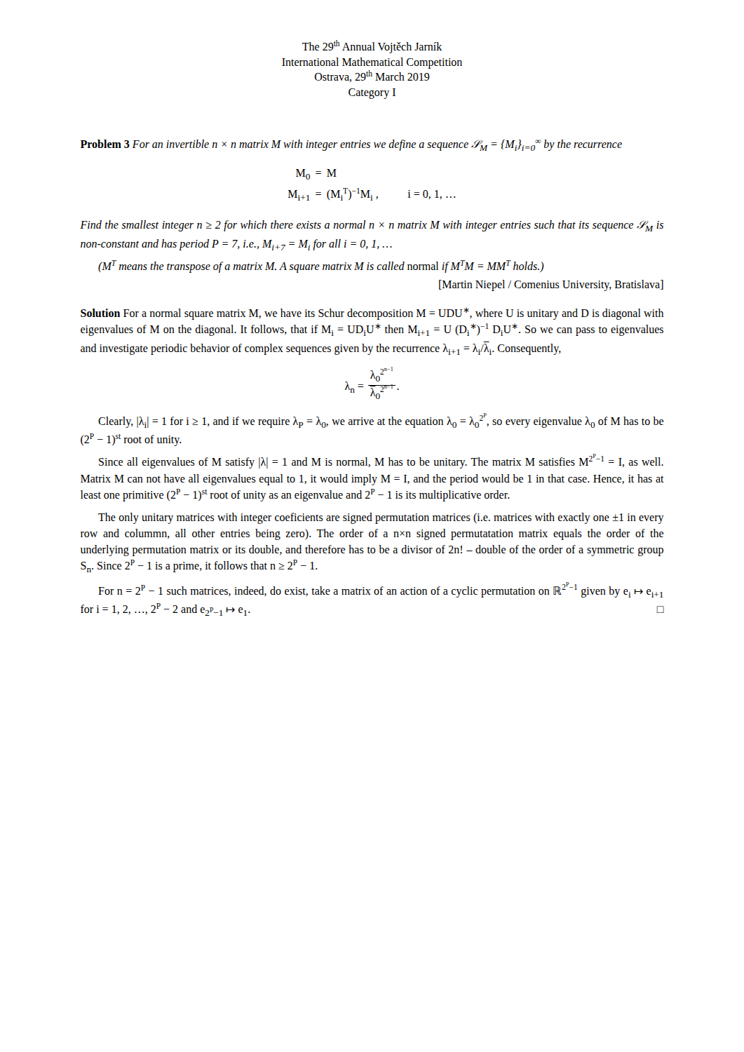The 29th Annual Vojtěch Jarník
International Mathematical Competition
Ostrava, 29th March 2019
Category I
Problem 3 For an invertible n × n matrix M with integer entries we define a sequence 𝒮M = {Mi}i=0∞ by the recurrence
M0=M
Mi+1=(MiT)−1Mi , i = 0, 1, …
Find the smallest integer n ≥ 2 for which there exists a normal n × n matrix M with integer entries such that its sequence 𝒮M is non-constant and has period P = 7, i.e., Mi+7 = Mi for all i = 0, 1, …
(MT means the transpose of a matrix M. A square matrix M is called normal if MTM = MMT holds.)
[Martin Niepel / Comenius University, Bratislava]
Solution For a normal square matrix M, we have its Schur decomposition M = UDU∗, where U is unitary and D is diagonal with eigenvalues of M on the diagonal. It follows, that if Mi = UDiU∗ then Mi+1 = U (Di∗)−1 DiU∗. So we can pass to eigenvalues and investigate periodic behavior of complex sequences given by the recurrence λi+1 = λi/λi. Consequently,
λn = λ02n−1 λ02n−1 .
Clearly, |λi| = 1 for i ≥ 1, and if we require λP = λ0, we arrive at the equation λ0 = λ02P, so every eigenvalue λ0 of M has to be (2P − 1)st root of unity.
Since all eigenvalues of M satisfy |λ| = 1 and M is normal, M has to be unitary. The matrix M satisfies M2P−1 = I, as well. Matrix M can not have all eigenvalues equal to 1, it would imply M = I, and the period would be 1 in that case. Hence, it has at least one primitive (2P − 1)st root of unity as an eigenvalue and 2P − 1 is its multiplicative order.
The only unitary matrices with integer coeficients are signed permutation matrices (i.e. matrices with exactly one ±1 in every row and colummn, all other entries being zero). The order of a n×n signed permutatation matrix equals the order of the underlying permutation matrix or its double, and therefore has to be a divisor of 2n! – double of the order of a symmetric group Sn. Since 2P − 1 is a prime, it follows that n ≥ 2P − 1.
For n = 2P − 1 such matrices, indeed, do exist, take a matrix of an action of a cyclic permutation on ℝ2P−1 given by ei ↦ ei+1 for i = 1, 2, …, 2P − 2 and e2P−1 ↦ e1. □